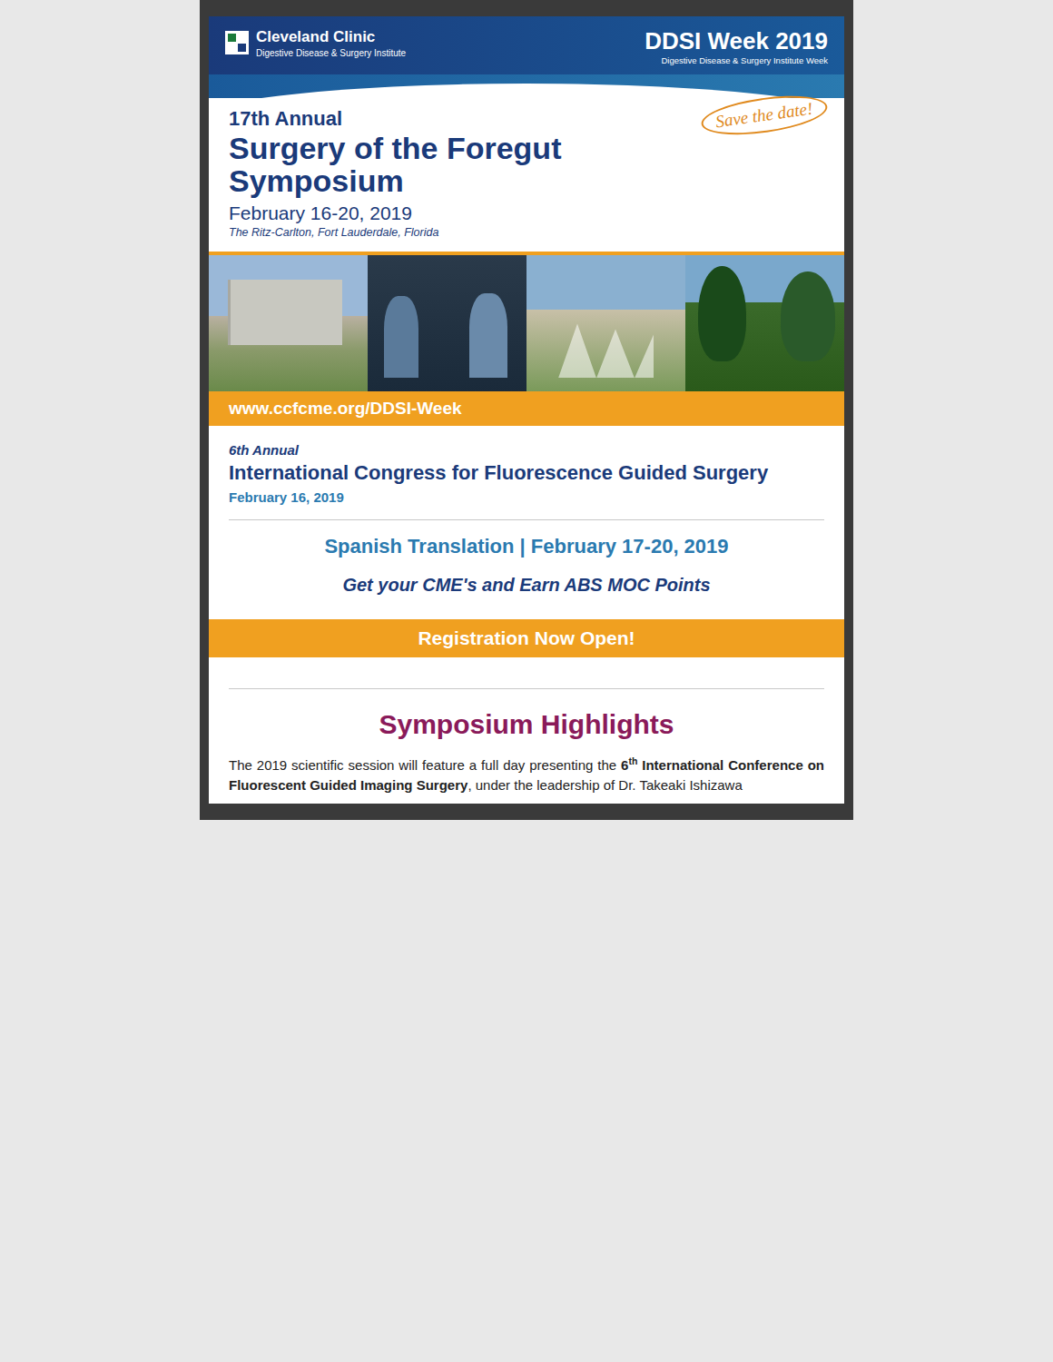Cleveland Clinic
Digestive Disease & Surgery Institute
DDSI Week 2019
Digestive Disease & Surgery Institute Week
Save the date!
17th Annual
Surgery of the Foregut
Symposium
February 16-20, 2019
The Ritz-Carlton, Fort Lauderdale, Florida
www.ccfcme.org/DDSI-Week
6th Annual
International Congress for Fluorescence Guided Surgery
February 16, 2019
Spanish Translation | February 17-20, 2019
Get your CME's and Earn ABS MOC Points
Registration Now Open!
Symposium Highlights
The 2019 scientific session will feature a full day presenting the 6th International Conference on Fluorescent Guided Imaging Surgery, under the leadership of Dr. Takeaki Ishizawa